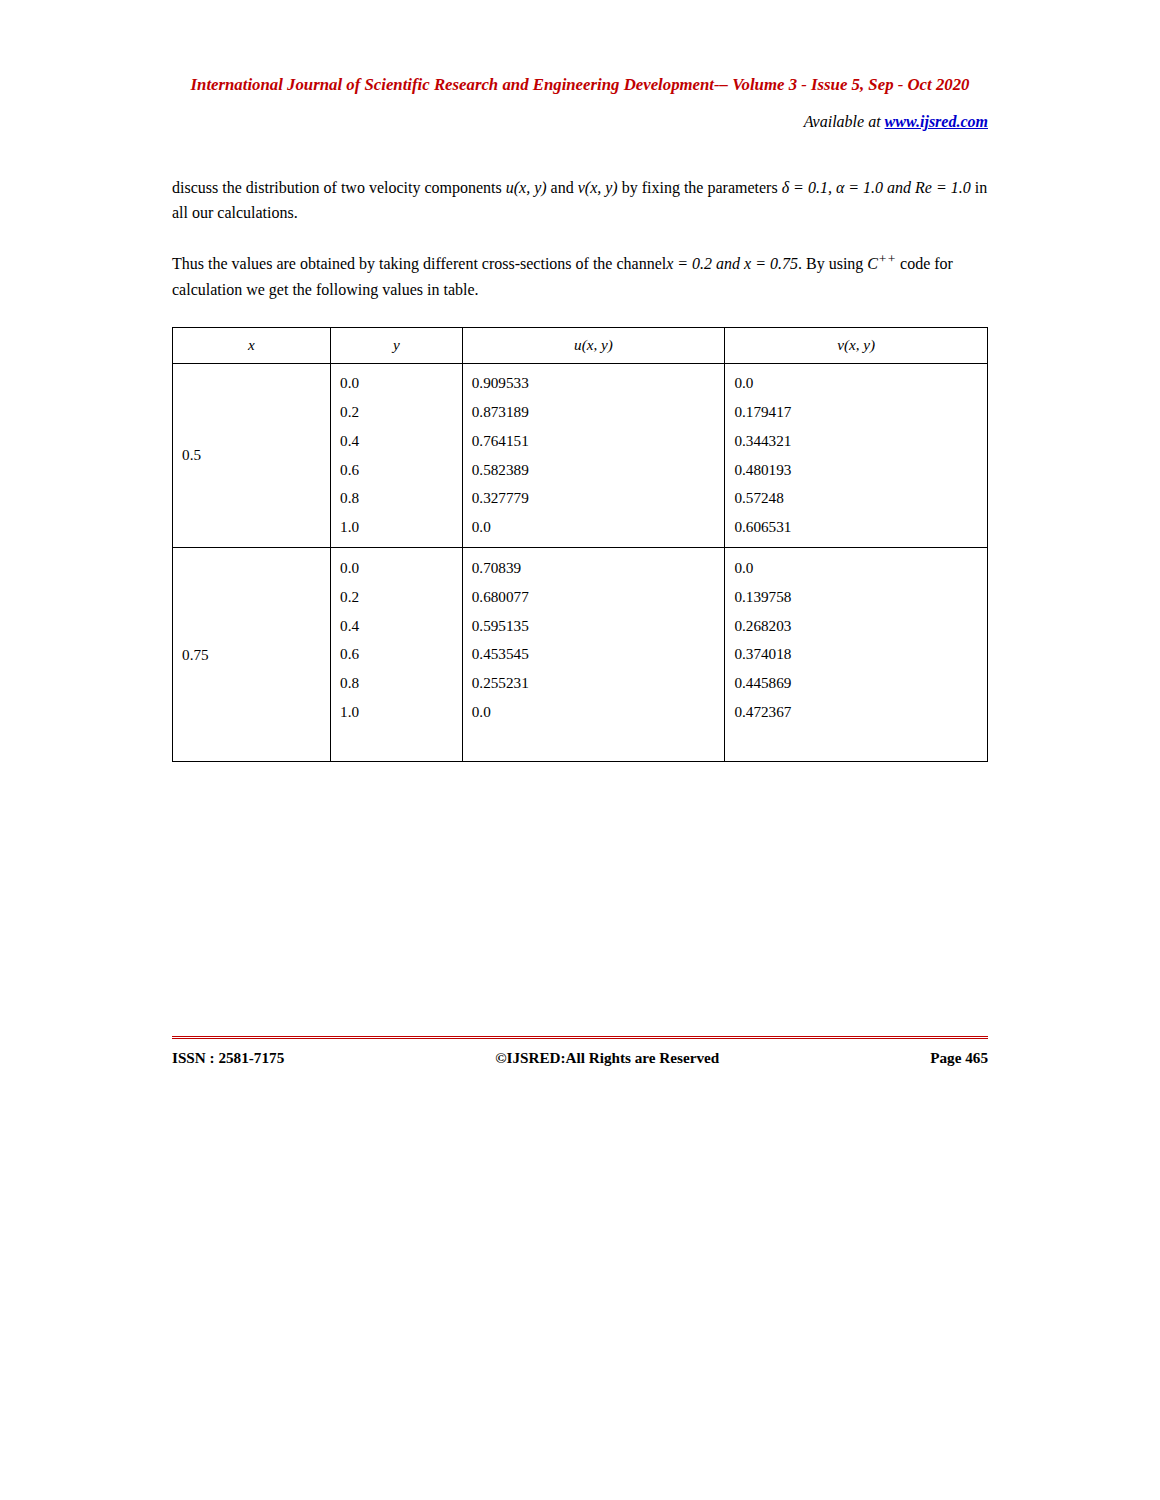International Journal of Scientific Research and Engineering Development-– Volume 3 - Issue 5, Sep - Oct 2020
Available at www.ijsred.com
discuss the distribution of two velocity components u(x, y) and v(x, y) by fixing the parameters δ = 0.1, α = 1.0 and Re = 1.0 in all our calculations.
Thus the values are obtained by taking different cross-sections of the channelx = 0.2 and x = 0.75. By using C++ code for calculation we get the following values in table.
| x | y | u(x, y) | v(x, y) |
| --- | --- | --- | --- |
| 0.5 | 0.0 0.2 0.4 0.6 0.8 1.0 | 0.909533 0.873189 0.764151 0.582389 0.327779 0.0 | 0.0 0.179417 0.344321 0.480193 0.57248 0.606531 |
| 0.75 | 0.0 0.2 0.4 0.6 0.8 1.0 | 0.70839 0.680077 0.595135 0.453545 0.255231 0.0 | 0.0 0.139758 0.268203 0.374018 0.445869 0.472367 |
ISSN : 2581-7175 ©IJSRED:All Rights are Reserved Page 465